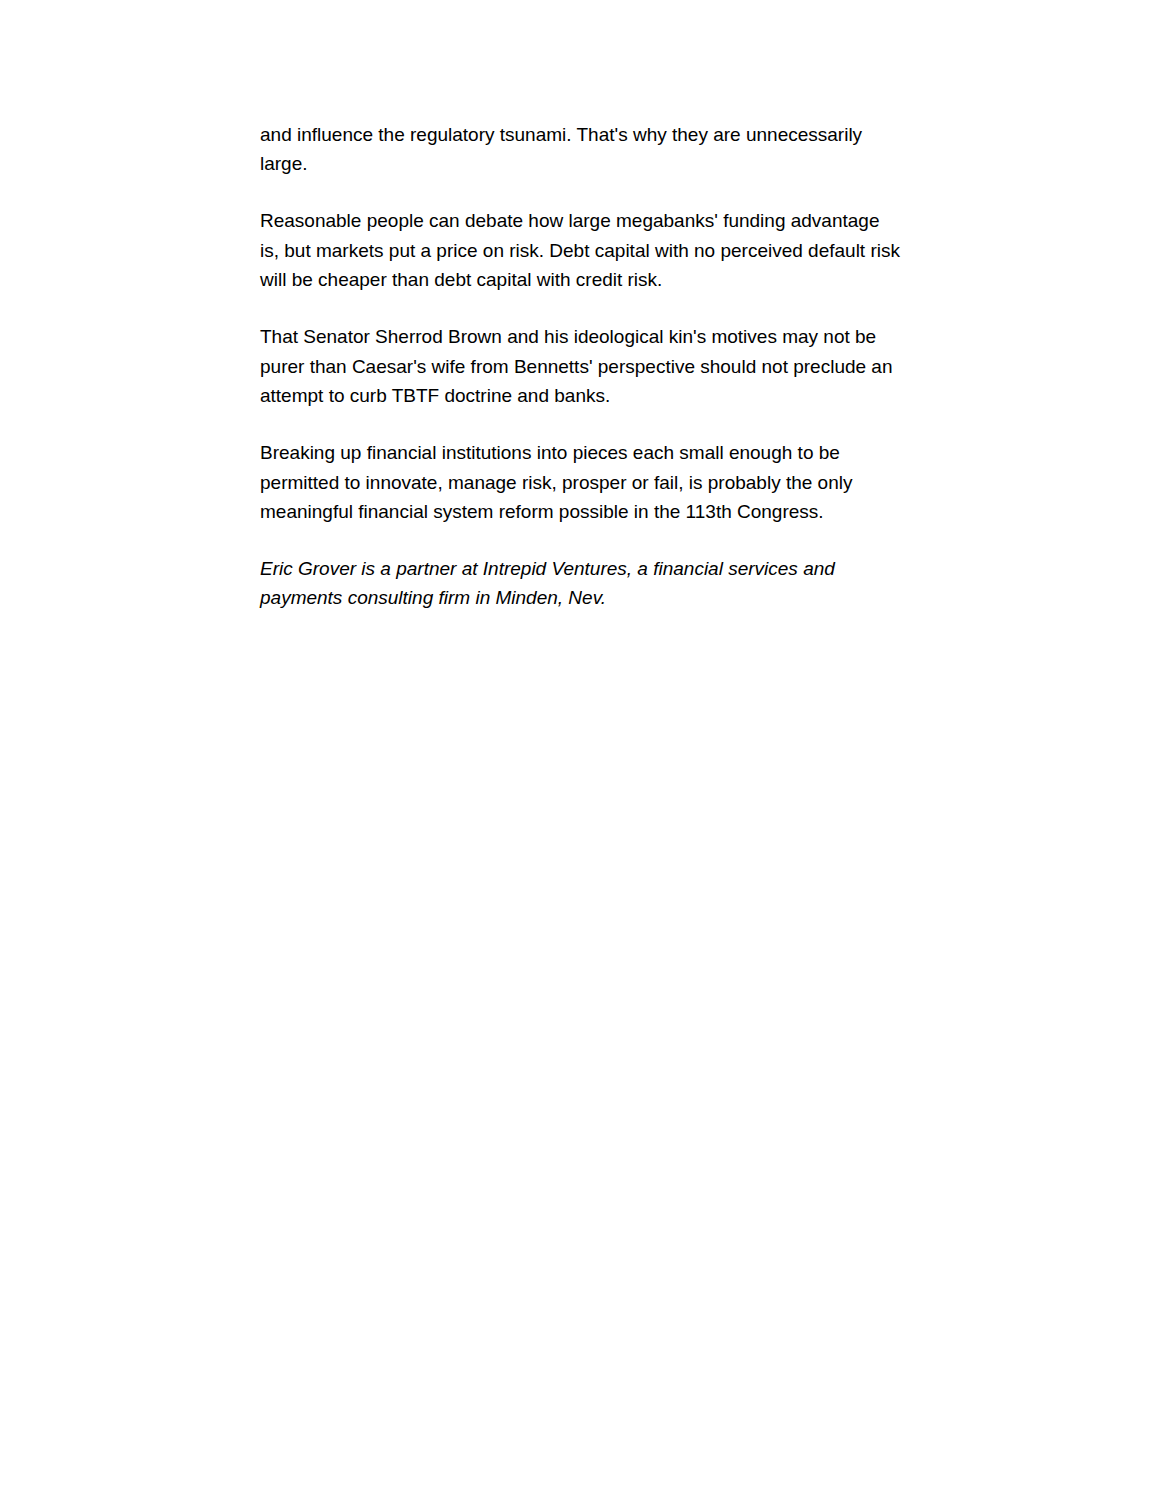and influence the regulatory tsunami. That's why they are unnecessarily large.
Reasonable people can debate how large megabanks' funding advantage is, but markets put a price on risk. Debt capital with no perceived default risk will be cheaper than debt capital with credit risk.
That Senator Sherrod Brown and his ideological kin's motives may not be purer than Caesar's wife from Bennetts' perspective should not preclude an attempt to curb TBTF doctrine and banks.
Breaking up financial institutions into pieces each small enough to be permitted to innovate, manage risk, prosper or fail, is probably the only meaningful financial system reform possible in the 113th Congress.
Eric Grover is a partner at Intrepid Ventures, a financial services and payments consulting firm in Minden, Nev.